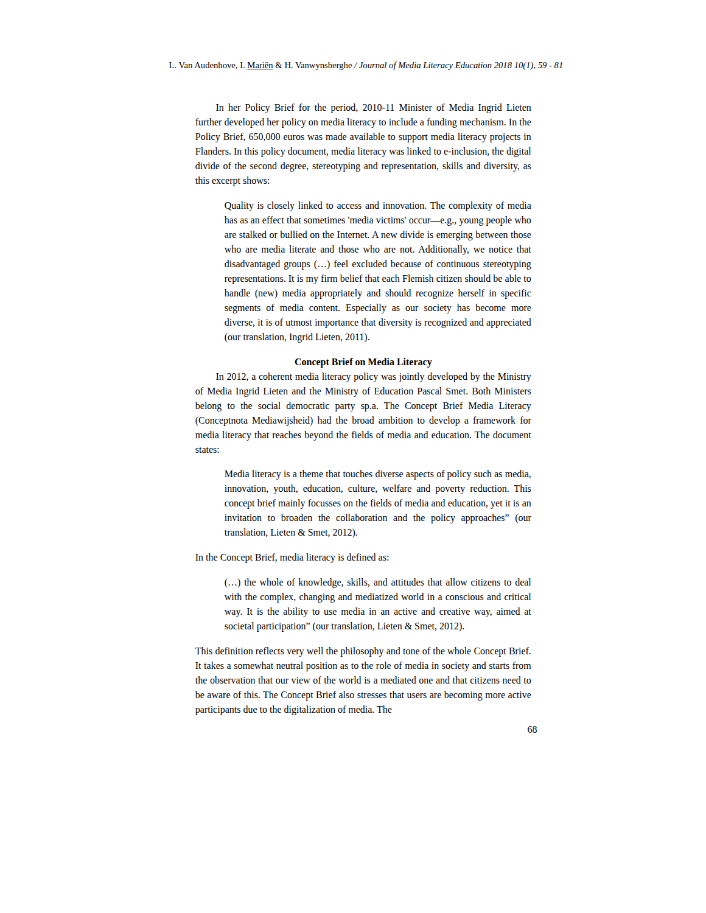L. Van Audenhove, I. Mariën & H. Vanwynsberghe / Journal of Media Literacy Education 2018 10(1), 59 - 81
In her Policy Brief for the period, 2010-11 Minister of Media Ingrid Lieten further developed her policy on media literacy to include a funding mechanism. In the Policy Brief, 650,000 euros was made available to support media literacy projects in Flanders. In this policy document, media literacy was linked to e-inclusion, the digital divide of the second degree, stereotyping and representation, skills and diversity, as this excerpt shows:
Quality is closely linked to access and innovation. The complexity of media has as an effect that sometimes 'media victims' occur—e.g., young people who are stalked or bullied on the Internet. A new divide is emerging between those who are media literate and those who are not. Additionally, we notice that disadvantaged groups (…) feel excluded because of continuous stereotyping representations. It is my firm belief that each Flemish citizen should be able to handle (new) media appropriately and should recognize herself in specific segments of media content. Especially as our society has become more diverse, it is of utmost importance that diversity is recognized and appreciated (our translation, Ingrid Lieten, 2011).
Concept Brief on Media Literacy
In 2012, a coherent media literacy policy was jointly developed by the Ministry of Media Ingrid Lieten and the Ministry of Education Pascal Smet. Both Ministers belong to the social democratic party sp.a. The Concept Brief Media Literacy (Conceptnota Mediawijsheid) had the broad ambition to develop a framework for media literacy that reaches beyond the fields of media and education. The document states:
Media literacy is a theme that touches diverse aspects of policy such as media, innovation, youth, education, culture, welfare and poverty reduction. This concept brief mainly focusses on the fields of media and education, yet it is an invitation to broaden the collaboration and the policy approaches” (our translation, Lieten & Smet, 2012).
In the Concept Brief, media literacy is defined as:
(…) the whole of knowledge, skills, and attitudes that allow citizens to deal with the complex, changing and mediatized world in a conscious and critical way. It is the ability to use media in an active and creative way, aimed at societal participation” (our translation, Lieten & Smet, 2012).
This definition reflects very well the philosophy and tone of the whole Concept Brief. It takes a somewhat neutral position as to the role of media in society and starts from the observation that our view of the world is a mediated one and that citizens need to be aware of this. The Concept Brief also stresses that users are becoming more active participants due to the digitalization of media. The
68